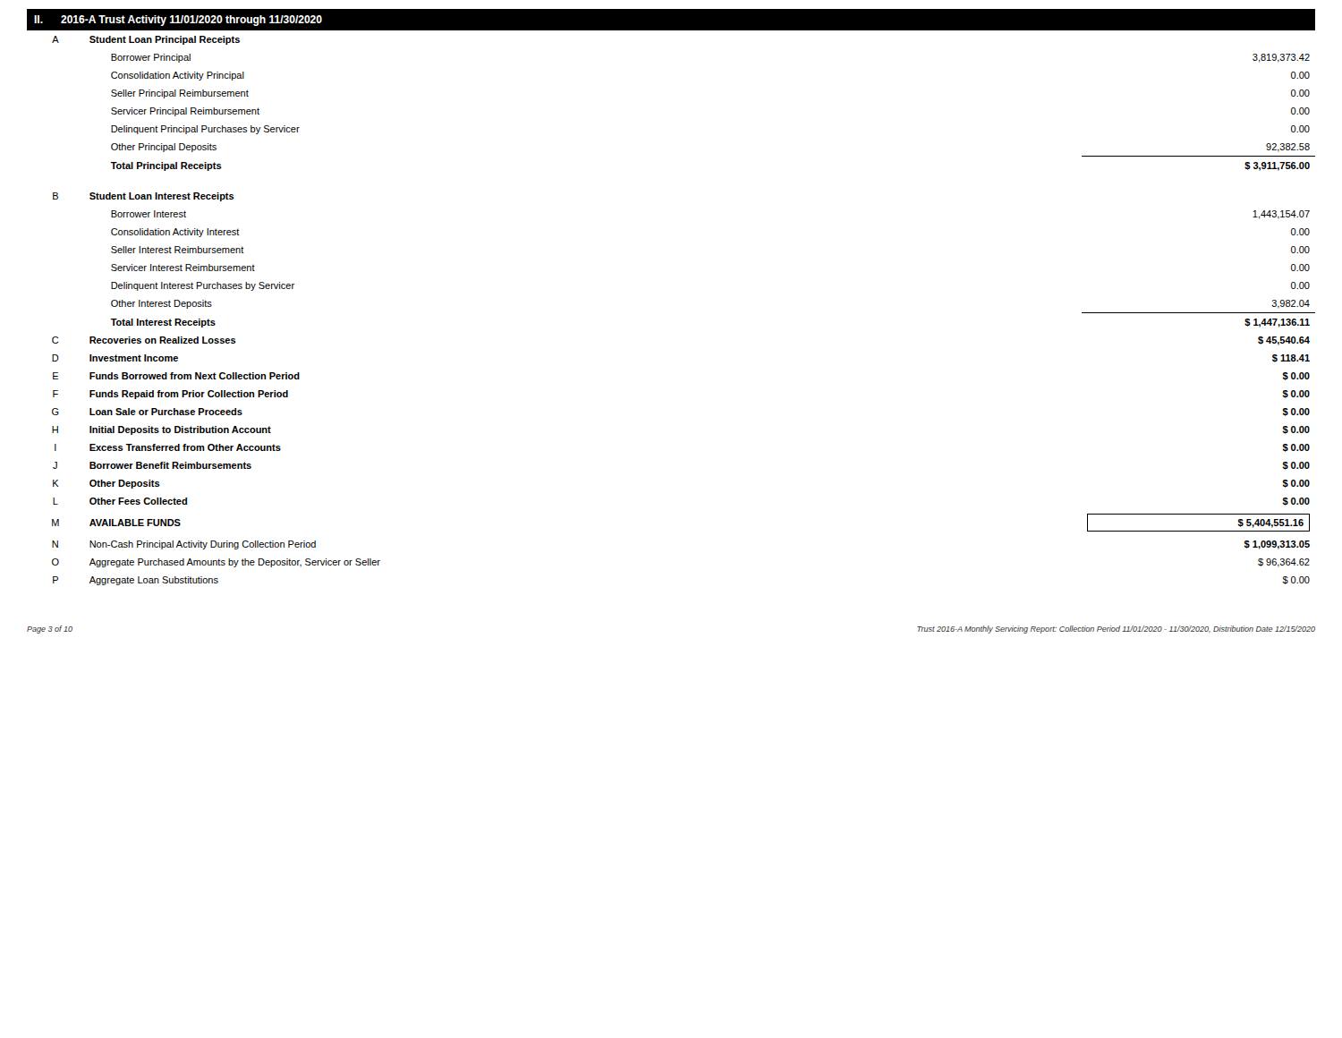II. 2016-A Trust Activity 11/01/2020 through 11/30/2020
| A | Student Loan Principal Receipts | |
| | Borrower Principal | 3,819,373.42 |
| | Consolidation Activity Principal | 0.00 |
| | Seller Principal Reimbursement | 0.00 |
| | Servicer Principal Reimbursement | 0.00 |
| | Delinquent Principal Purchases by Servicer | 0.00 |
| | Other Principal Deposits | 92,382.58 |
| | Total Principal Receipts | $ 3,911,756.00 |
| B | Student Loan Interest Receipts | |
| | Borrower Interest | 1,443,154.07 |
| | Consolidation Activity Interest | 0.00 |
| | Seller Interest Reimbursement | 0.00 |
| | Servicer Interest Reimbursement | 0.00 |
| | Delinquent Interest Purchases by Servicer | 0.00 |
| | Other Interest Deposits | 3,982.04 |
| | Total Interest Receipts | $ 1,447,136.11 |
| C | Recoveries on Realized Losses | $ 45,540.64 |
| D | Investment Income | $ 118.41 |
| E | Funds Borrowed from Next Collection Period | $ 0.00 |
| F | Funds Repaid from Prior Collection Period | $ 0.00 |
| G | Loan Sale or Purchase Proceeds | $ 0.00 |
| H | Initial Deposits to Distribution Account | $ 0.00 |
| I | Excess Transferred from Other Accounts | $ 0.00 |
| J | Borrower Benefit Reimbursements | $ 0.00 |
| K | Other Deposits | $ 0.00 |
| L | Other Fees Collected | $ 0.00 |
| M | AVAILABLE FUNDS | $ 5,404,551.16 |
| N | Non-Cash Principal Activity During Collection Period | $ 1,099,313.05 |
| O | Aggregate Purchased Amounts by the Depositor, Servicer or Seller | $ 96,364.62 |
| P | Aggregate Loan Substitutions | $ 0.00 |
Page 3 of 10
Trust 2016-A Monthly Servicing Report: Collection Period 11/01/2020 - 11/30/2020, Distribution Date 12/15/2020